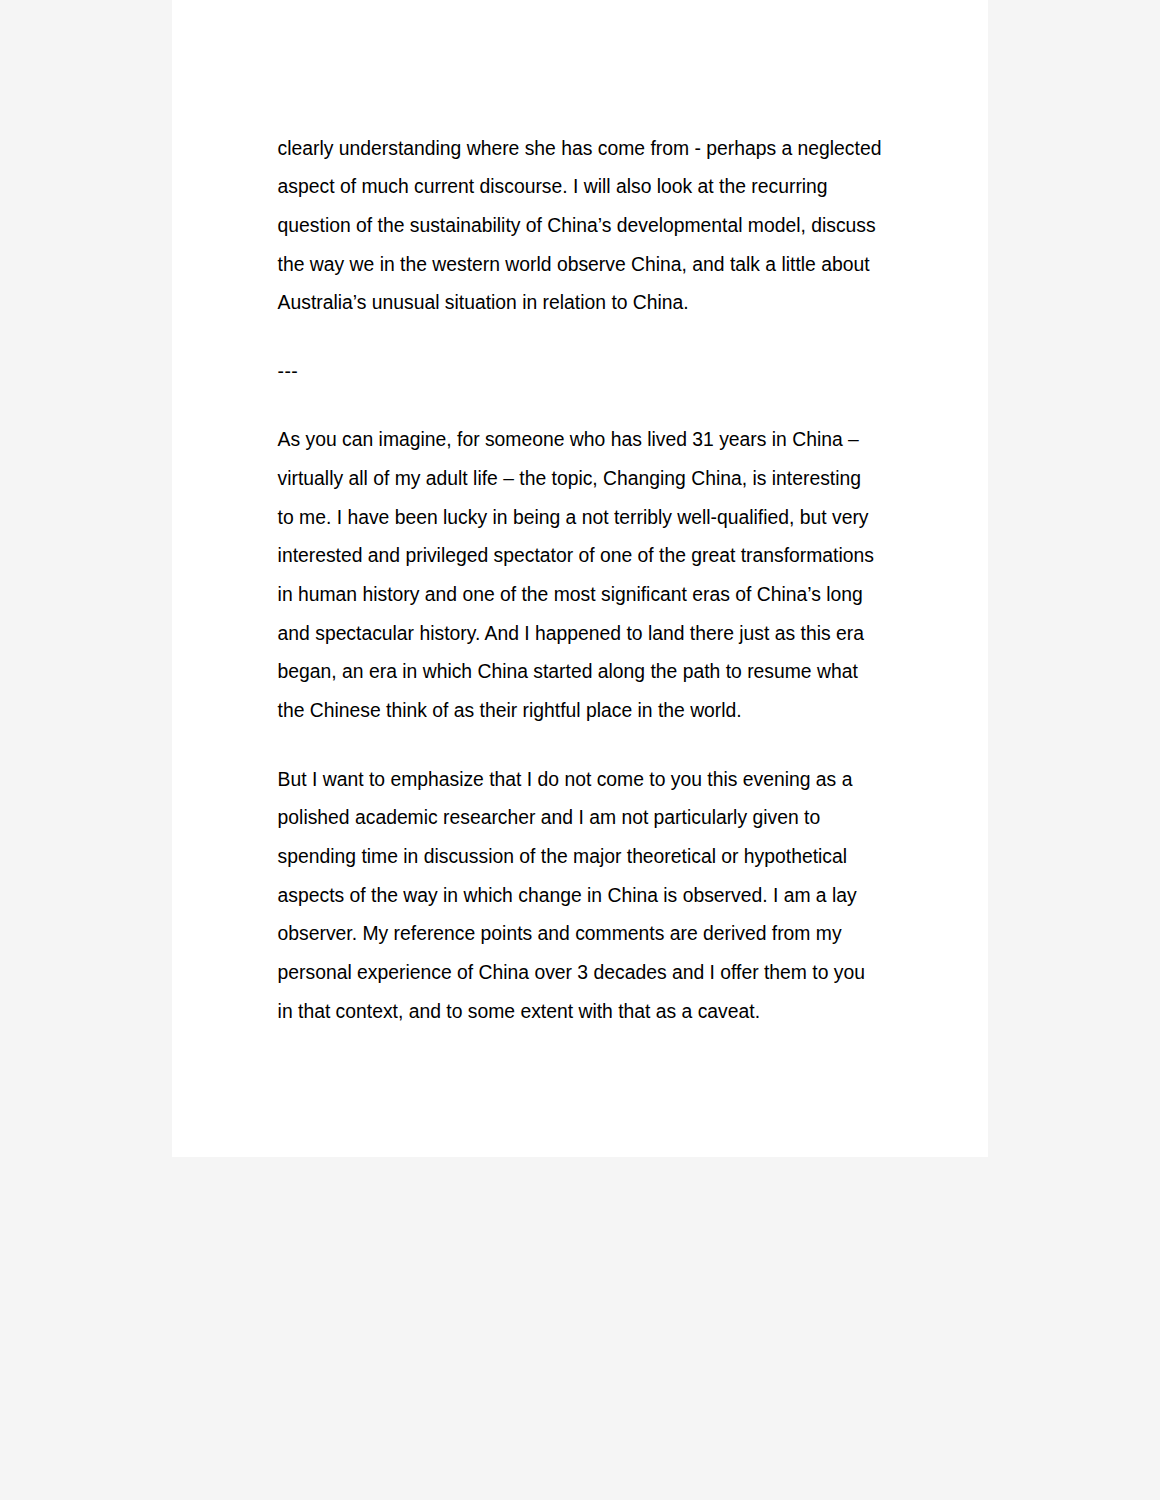clearly understanding where she has come from - perhaps a neglected aspect of much current discourse. I will also look at the recurring question of the sustainability of China’s developmental model, discuss the way we in the western world observe China, and talk a little about Australia’s unusual situation in relation to China.
---
As you can imagine, for someone who has lived 31 years in China – virtually all of my adult life – the topic, Changing China, is interesting to me. I have been lucky in being a not terribly well-qualified, but very interested and privileged spectator of one of the great transformations in human history and one of the most significant eras of China’s long and spectacular history. And I happened to land there just as this era began, an era in which China started along the path to resume what the Chinese think of as their rightful place in the world.
But I want to emphasize that I do not come to you this evening as a polished academic researcher and I am not particularly given to spending time in discussion of the major theoretical or hypothetical aspects of the way in which change in China is observed. I am a lay observer. My reference points and comments are derived from my personal experience of China over 3 decades and I offer them to you in that context, and to some extent with that as a caveat.